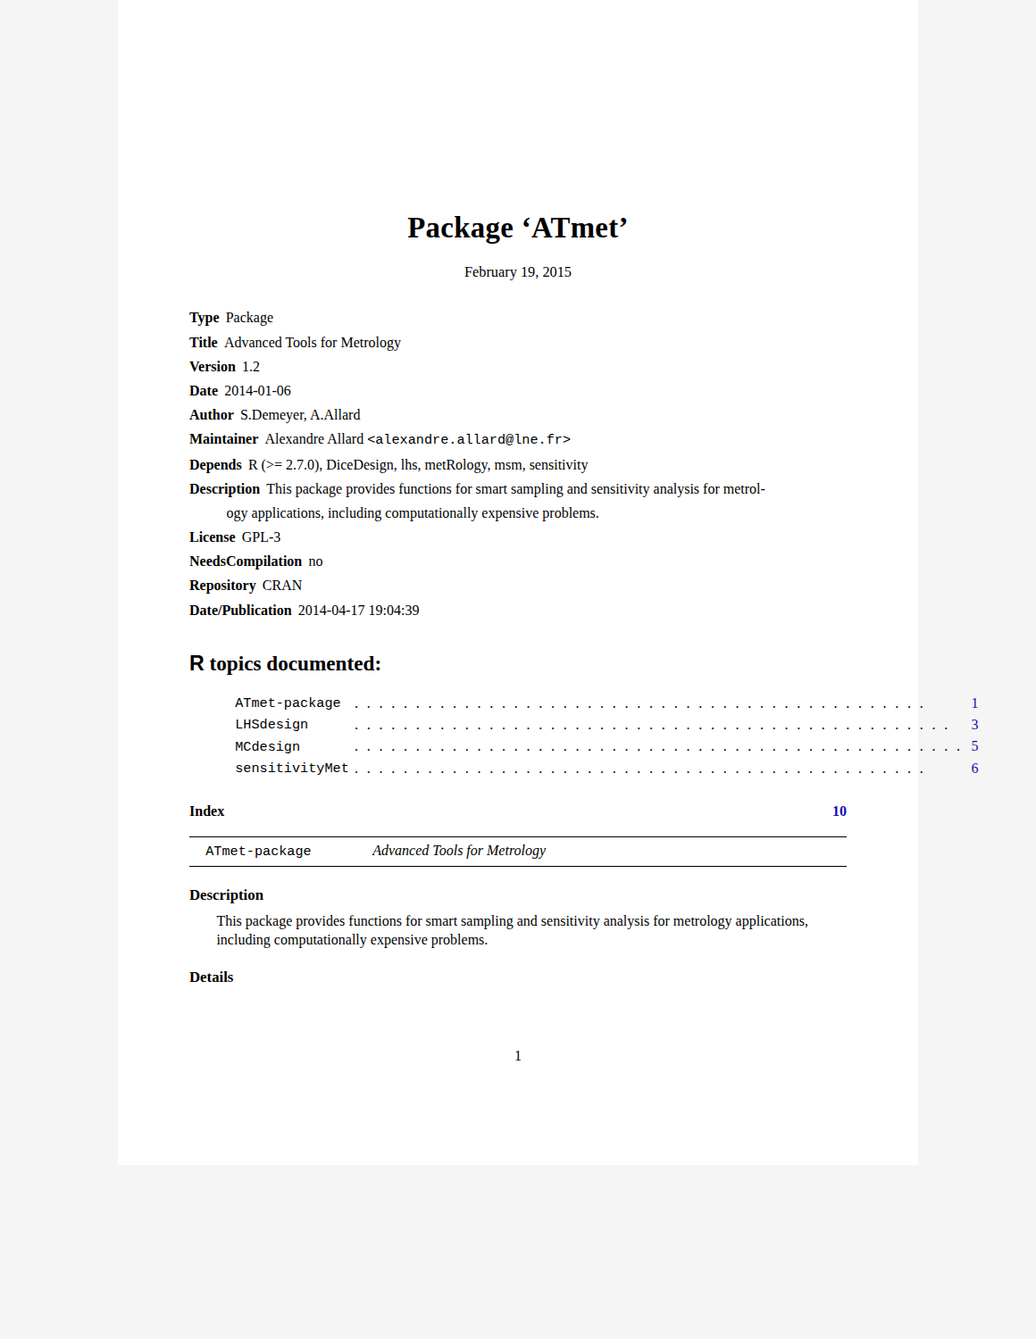Package ‘ATmet’
February 19, 2015
Type
Package
Title
Advanced Tools for Metrology
Version
1.2
Date
2014-01-06
Author
S.Demeyer, A.Allard
Maintainer
Alexandre Allard <alexandre.allard@lne.fr>
Depends
R (>= 2.7.0), DiceDesign, lhs, metRology, msm, sensitivity
Description
This package provides functions for smart sampling and sensitivity analysis for metrol-
ogy applications, including computationally expensive problems.
License
GPL-3
NeedsCompilation
no
Repository
CRAN
Date/Publication
2014-04-17 19:04:39
R topics documented:
| ATmet-package | . . . . . . . . . . . . . . . . . . . . . . . . . . . . . . . . . . . . . . . . . . . . . . . | 1 |
| LHSdesign | . . . . . . . . . . . . . . . . . . . . . . . . . . . . . . . . . . . . . . . . . . . . . . . . . | 3 |
| MCdesign | . . . . . . . . . . . . . . . . . . . . . . . . . . . . . . . . . . . . . . . . . . . . . . . . . . | 5 |
| sensitivityMet | . . . . . . . . . . . . . . . . . . . . . . . . . . . . . . . . . . . . . . . . . . . . . . . | 6 |
Index 10
ATmet-package Advanced Tools for Metrology
Description
This package provides functions for smart sampling and sensitivity analysis for metrology applications, including computationally expensive problems.
Details
1